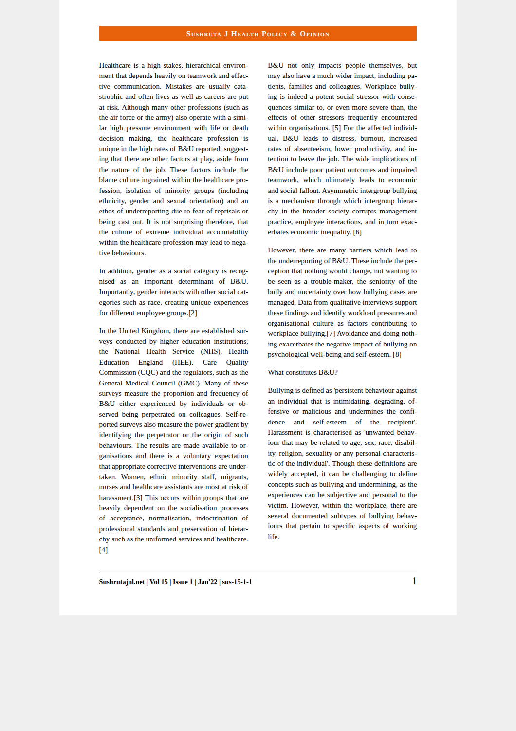Sushruta J Health Policy & Opinion
Healthcare is a high stakes, hierarchical environment that depends heavily on teamwork and effective communication. Mistakes are usually catastrophic and often lives as well as careers are put at risk. Although many other professions (such as the air force or the army) also operate with a similar high pressure environment with life or death decision making, the healthcare profession is unique in the high rates of B&U reported, suggesting that there are other factors at play, aside from the nature of the job. These factors include the blame culture ingrained within the healthcare profession, isolation of minority groups (including ethnicity, gender and sexual orientation) and an ethos of underreporting due to fear of reprisals or being cast out. It is not surprising therefore, that the culture of extreme individual accountability within the healthcare profession may lead to negative behaviours.
In addition, gender as a social category is recognised as an important determinant of B&U. Importantly, gender interacts with other social categories such as race, creating unique experiences for different employee groups.[2]
In the United Kingdom, there are established surveys conducted by higher education institutions, the National Health Service (NHS), Health Education England (HEE), Care Quality Commission (CQC) and the regulators, such as the General Medical Council (GMC). Many of these surveys measure the proportion and frequency of B&U either experienced by individuals or observed being perpetrated on colleagues. Self-reported surveys also measure the power gradient by identifying the perpetrator or the origin of such behaviours. The results are made available to organisations and there is a voluntary expectation that appropriate corrective interventions are undertaken. Women, ethnic minority staff, migrants, nurses and healthcare assistants are most at risk of harassment.[3] This occurs within groups that are heavily dependent on the socialisation processes of acceptance, normalisation, indoctrination of professional standards and preservation of hierarchy such as the uniformed services and healthcare.[4]
B&U not only impacts people themselves, but may also have a much wider impact, including patients, families and colleagues. Workplace bullying is indeed a potent social stressor with consequences similar to, or even more severe than, the effects of other stressors frequently encountered within organisations. [5] For the affected individual, B&U leads to distress, burnout, increased rates of absenteeism, lower productivity, and intention to leave the job. The wide implications of B&U include poor patient outcomes and impaired teamwork, which ultimately leads to economic and social fallout. Asymmetric intergroup bullying is a mechanism through which intergroup hierarchy in the broader society corrupts management practice, employee interactions, and in turn exacerbates economic inequality. [6]
However, there are many barriers which lead to the underreporting of B&U. These include the perception that nothing would change, not wanting to be seen as a trouble-maker, the seniority of the bully and uncertainty over how bullying cases are managed. Data from qualitative interviews support these findings and identify workload pressures and organisational culture as factors contributing to workplace bullying.[7] Avoidance and doing nothing exacerbates the negative impact of bullying on psychological well-being and self-esteem. [8]
What constitutes B&U?
Bullying is defined as 'persistent behaviour against an individual that is intimidating, degrading, offensive or malicious and undermines the confidence and self-esteem of the recipient'. Harassment is characterised as 'unwanted behaviour that may be related to age, sex, race, disability, religion, sexuality or any personal characteristic of the individual'. Though these definitions are widely accepted, it can be challenging to define concepts such as bullying and undermining, as the experiences can be subjective and personal to the victim. However, within the workplace, there are several documented subtypes of bullying behaviours that pertain to specific aspects of working life.
Sushrutajnl.net | Vol 15 | Issue 1 | Jan'22 | sus-15-1-1 1